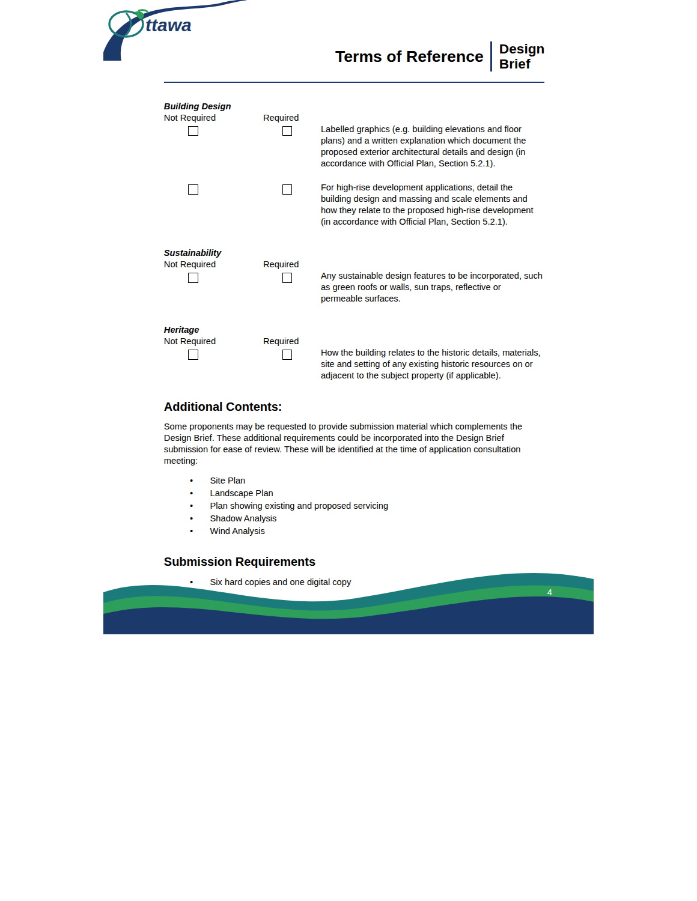ttawa
Terms of Reference Design
Brief
Building Design
Not Required Required
Labelled graphics (e.g. building elevations and floor plans) and a written explanation which document the proposed exterior architectural details and design (in accordance with Official Plan, Section 5.2.1).
For high-rise development applications, detail the building design and massing and scale elements and how they relate to the proposed high-rise development (in accordance with Official Plan, Section 5.2.1).
Sustainability
Not Required Required
Any sustainable design features to be incorporated, such as green roofs or walls, sun traps, reflective or permeable surfaces.
Heritage
Not Required Required
How the building relates to the historic details, materials, site and setting of any existing historic resources on or adjacent to the subject property (if applicable).
Additional Contents:
Some proponents may be requested to provide submission material which complements the Design Brief. These additional requirements could be incorporated into the Design Brief submission for ease of review. These will be identified at the time of application consultation meeting:
Site Plan
Landscape Plan
Plan showing existing and proposed servicing
Shadow Analysis
Wind Analysis
Submission Requirements
Six hard copies and one digital copy
4